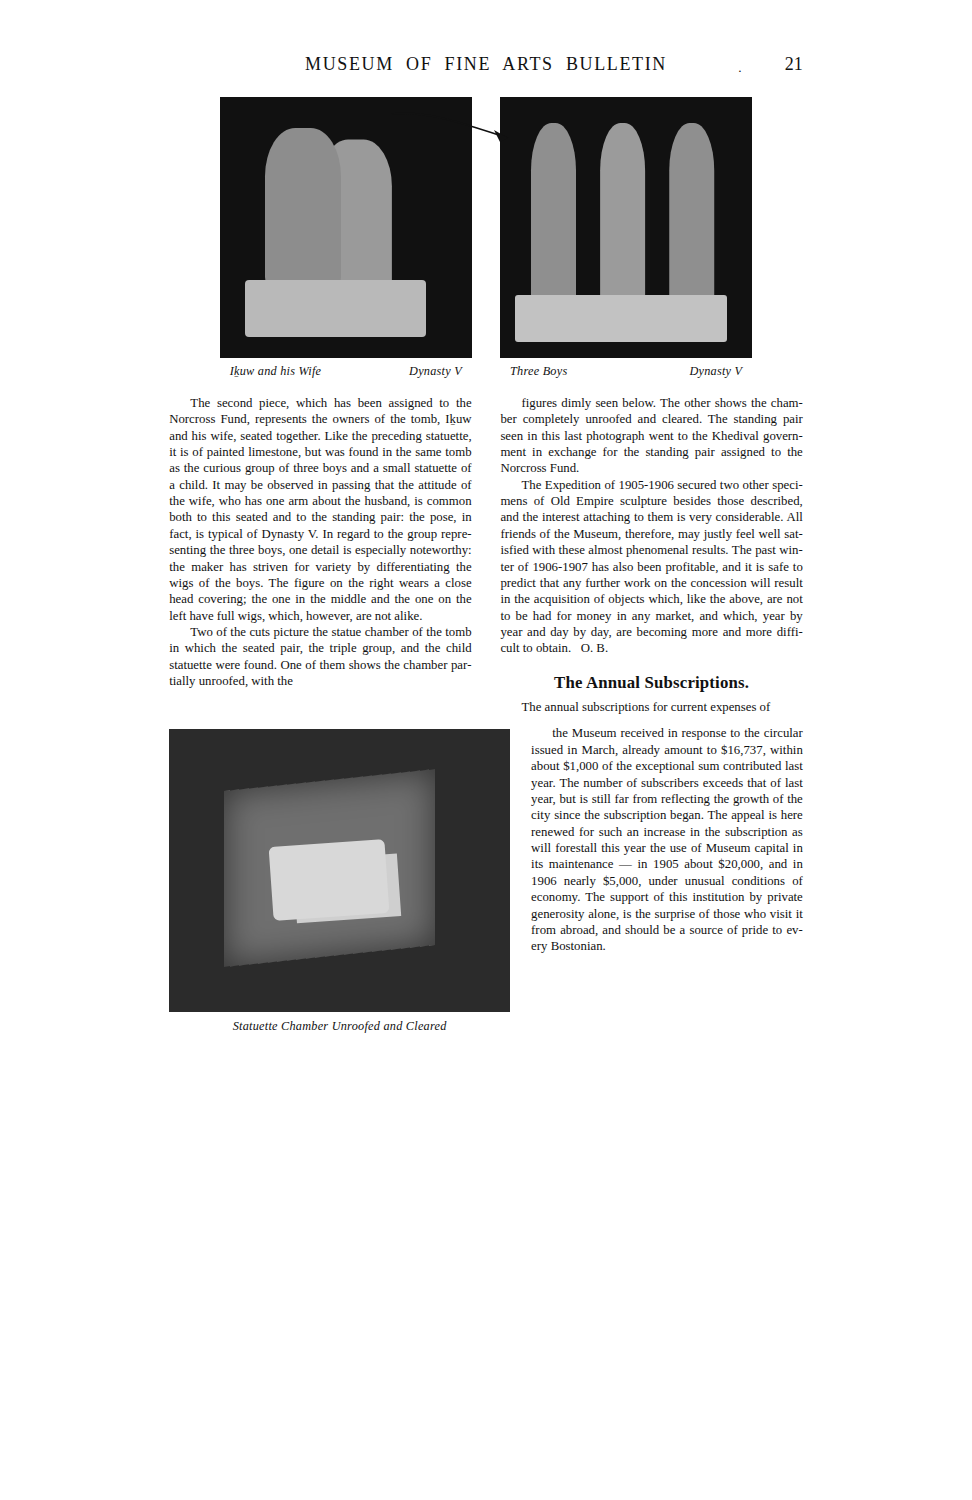MUSEUM OF FINE ARTS BULLETIN . 21
Iḵuw and his Wife Dynasty V
Three Boys Dynasty V
The second piece, which has been assigned to the Norcross Fund, represents the owners of the tomb, Iḵuw and his wife, seated together. Like the preceding statuette, it is of painted limestone, but was found in the same tomb as the curious group of three boys and a small statuette of a child. It may be observed in passing that the attitude of the wife, who has one arm about the husband, is common both to this seated and to the standing pair: the pose, in fact, is typical of Dynasty V. In regard to the group representing the three boys, one detail is especially noteworthy: the maker has striven for variety by differentiating the wigs of the boys. The figure on the right wears a close head covering; the one in the middle and the one on the left have full wigs, which, however, are not alike.
Two of the cuts picture the statue chamber of the tomb in which the seated pair, the triple group, and the child statuette were found. One of them shows the chamber partially unroofed, with the
figures dimly seen below. The other shows the chamber completely unroofed and cleared. The standing pair seen in this last photograph went to the Khedival government in exchange for the standing pair assigned to the Norcross Fund.
The Expedition of 1905-1906 secured two other specimens of Old Empire sculpture besides those described, and the interest attaching to them is very considerable. All friends of the Museum, therefore, may justly feel well satisfied with these almost phenomenal results. The past winter of 1906-1907 has also been profitable, and it is safe to predict that any further work on the concession will result in the acquisition of objects which, like the above, are not to be had for money in any market, and which, year by year and day by day, are becoming more and more difficult to obtain. O. B.
The Annual Subscriptions.
The annual subscriptions for current expenses of
Statuette Chamber Unroofed and Cleared
the Museum received in response to the circular issued in March, already amount to $16,737, within about $1,000 of the exceptional sum contributed last year. The number of subscribers exceeds that of last year, but is still far from reflecting the growth of the city since the subscription began. The appeal is here renewed for such an increase in the subscription as will forestall this year the use of Museum capital in its maintenance — in 1905 about $20,000, and in 1906 nearly $5,000, under unusual conditions of economy. The support of this institution by private generosity alone, is the surprise of those who visit it from abroad, and should be a source of pride to every Bostonian.